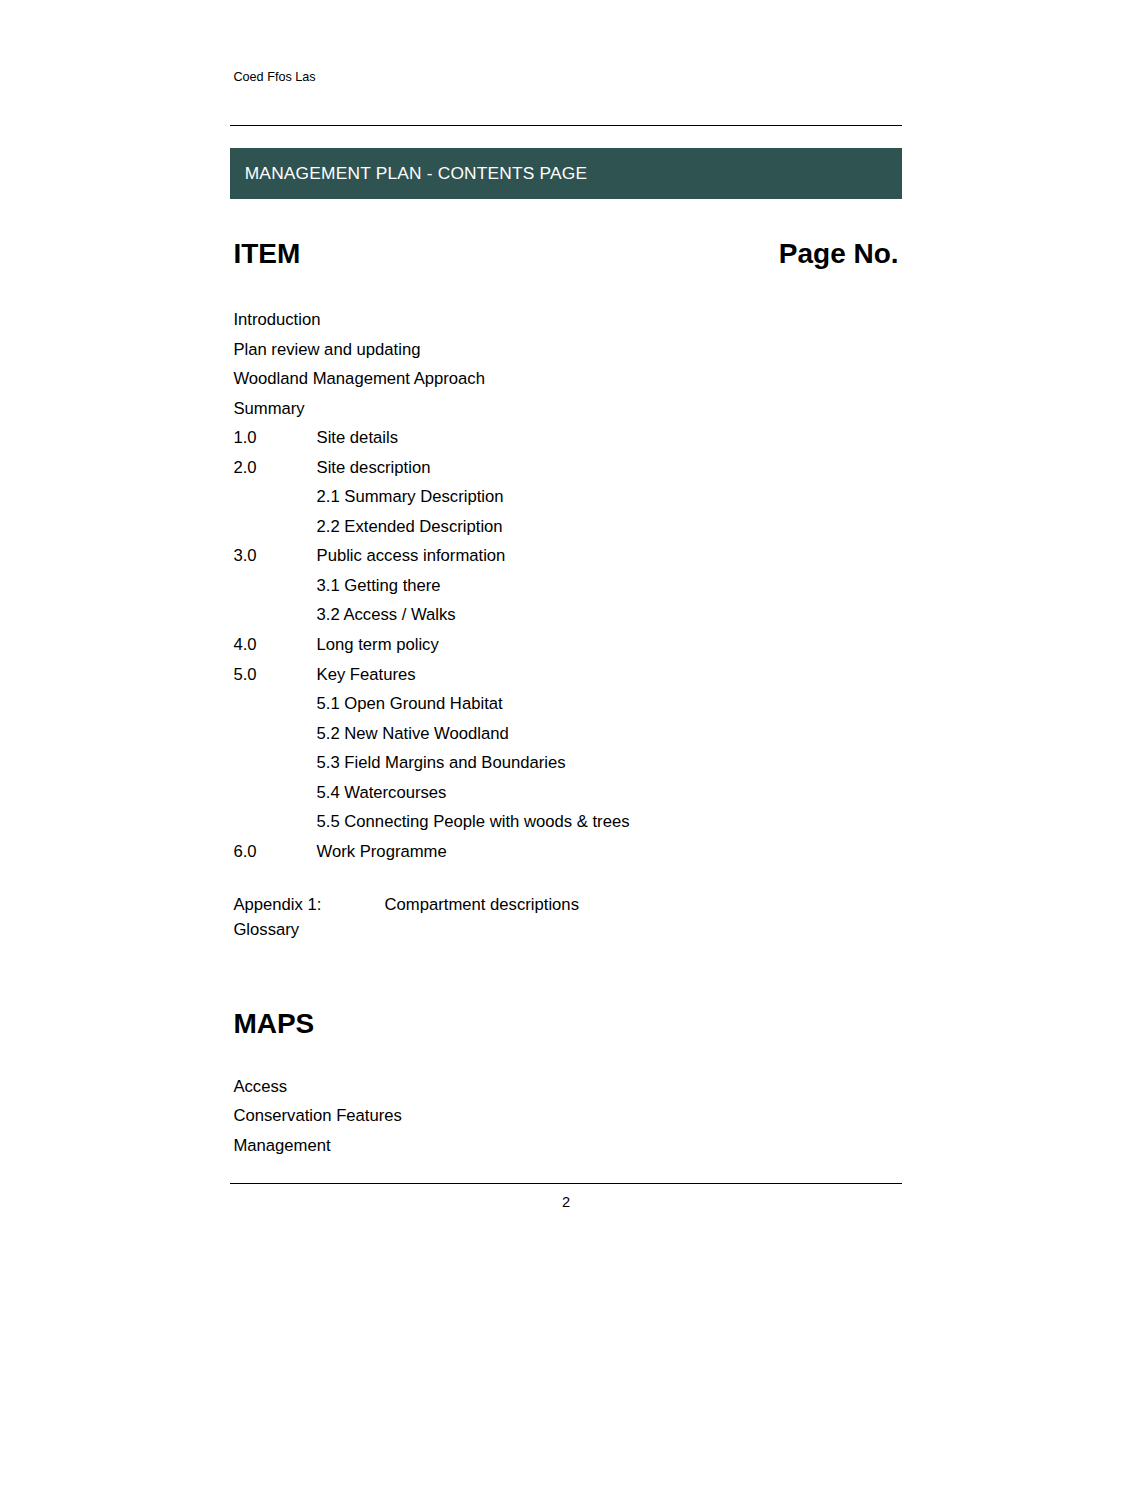Coed Ffos Las
MANAGEMENT PLAN - CONTENTS PAGE
ITEM Page No.
Introduction
Plan review and updating
Woodland Management Approach
Summary
1.0 Site details
2.0 Site description
2.1 Summary Description
2.2 Extended Description
3.0 Public access information
3.1 Getting there
3.2 Access / Walks
4.0 Long term policy
5.0 Key Features
5.1 Open Ground Habitat
5.2 New Native Woodland
5.3 Field Margins and Boundaries
5.4 Watercourses
5.5 Connecting People with woods & trees
6.0 Work Programme
Appendix 1: Compartment descriptions
Glossary
MAPS
Access
Conservation Features
Management
2